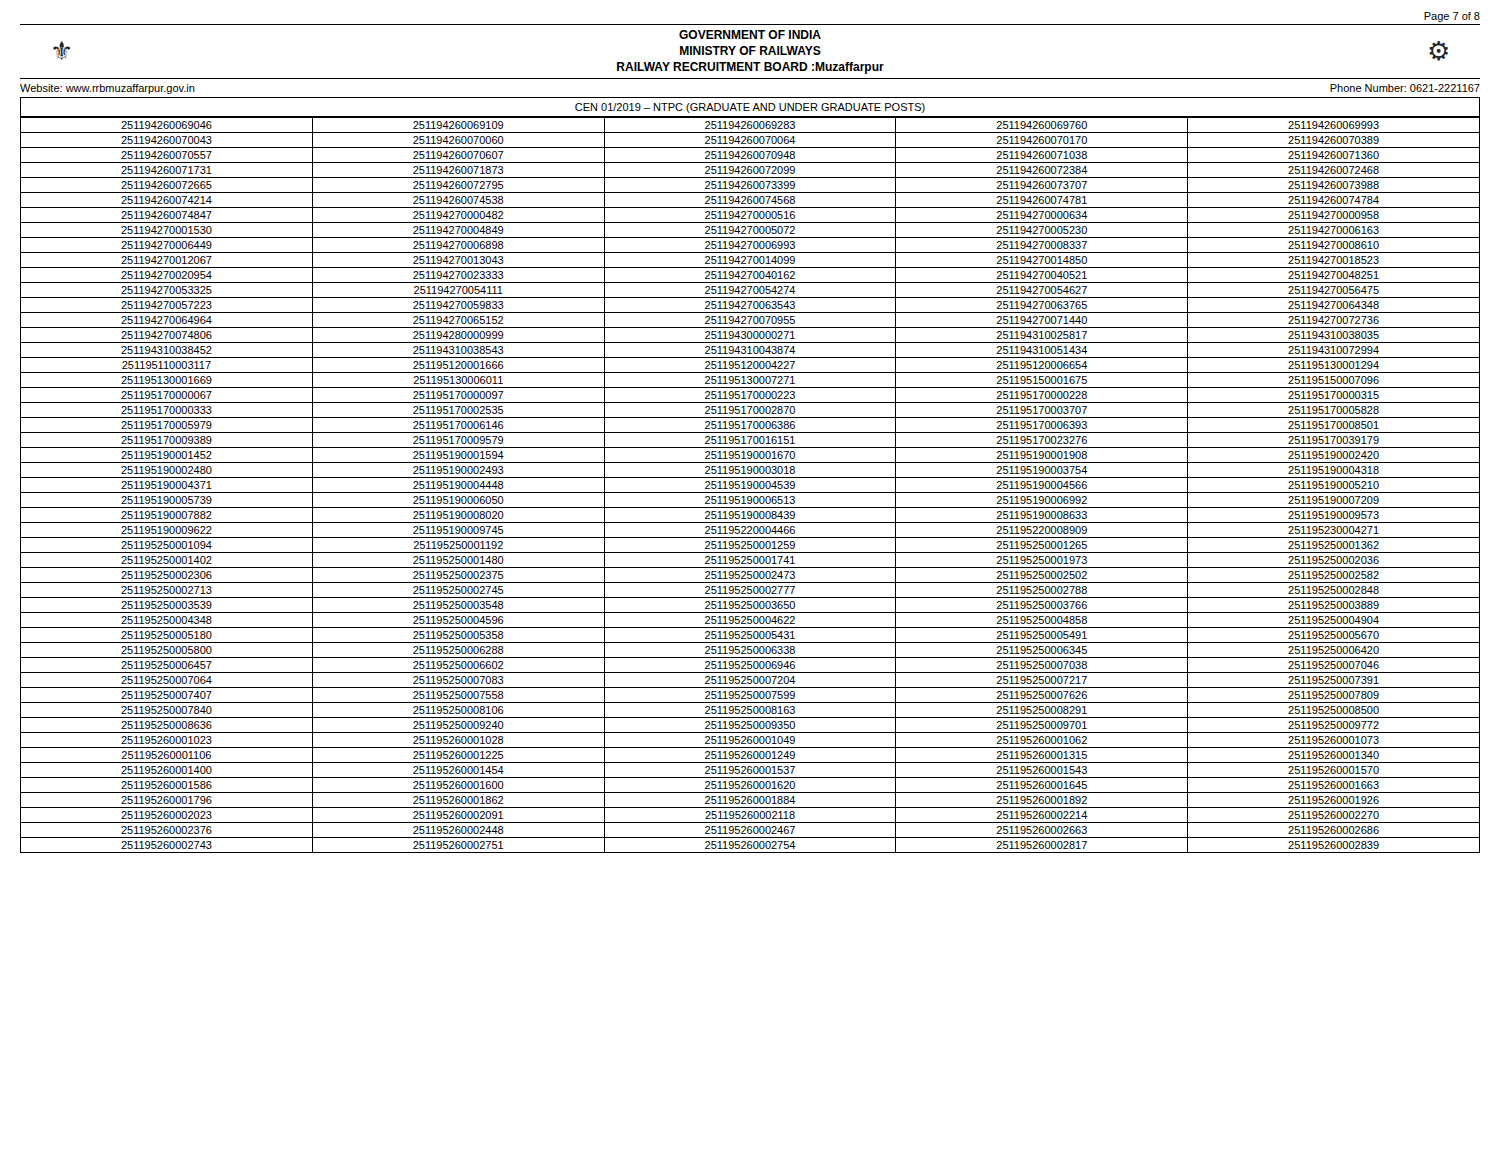Page 7 of 8
⚜ ⚙
GOVERNMENT OF INDIA
MINISTRY OF RAILWAYS
RAILWAY RECRUITMENT BOARD :Muzaffarpur
Website: www.rrbmuzaffarpur.gov.in Phone Number: 0621-2221167
CEN 01/2019 – NTPC (GRADUATE AND UNDER GRADUATE POSTS)
| 251194260069046 | 251194260069109 | 251194260069283 | 251194260069760 | 251194260069993 |
| 251194260070043 | 251194260070060 | 251194260070064 | 251194260070170 | 251194260070389 |
| 251194260070557 | 251194260070607 | 251194260070948 | 251194260071038 | 251194260071360 |
| 251194260071731 | 251194260071873 | 251194260072099 | 251194260072384 | 251194260072468 |
| 251194260072665 | 251194260072795 | 251194260073399 | 251194260073707 | 251194260073988 |
| 251194260074214 | 251194260074538 | 251194260074568 | 251194260074781 | 251194260074784 |
| 251194260074847 | 251194270000482 | 251194270000516 | 251194270000634 | 251194270000958 |
| 251194270001530 | 251194270004849 | 251194270005072 | 251194270005230 | 251194270006163 |
| 251194270006449 | 251194270006898 | 251194270006993 | 251194270008337 | 251194270008610 |
| 251194270012067 | 251194270013043 | 251194270014099 | 251194270014850 | 251194270018523 |
| 251194270020954 | 251194270023333 | 251194270040162 | 251194270040521 | 251194270048251 |
| 251194270053325 | 251194270054111 | 251194270054274 | 251194270054627 | 251194270056475 |
| 251194270057223 | 251194270059833 | 251194270063543 | 251194270063765 | 251194270064348 |
| 251194270064964 | 251194270065152 | 251194270070955 | 251194270071440 | 251194270072736 |
| 251194270074806 | 251194280000999 | 251194300000271 | 251194310025817 | 251194310038035 |
| 251194310038452 | 251194310038543 | 251194310043874 | 251194310051434 | 251194310072994 |
| 251195110003117 | 251195120001666 | 251195120004227 | 251195120006654 | 251195130001294 |
| 251195130001669 | 251195130006011 | 251195130007271 | 251195150001675 | 251195150007096 |
| 251195170000067 | 251195170000097 | 251195170000223 | 251195170000228 | 251195170000315 |
| 251195170000333 | 251195170002535 | 251195170002870 | 251195170003707 | 251195170005828 |
| 251195170005979 | 251195170006146 | 251195170006386 | 251195170006393 | 251195170008501 |
| 251195170009389 | 251195170009579 | 251195170016151 | 251195170023276 | 251195170039179 |
| 251195190001452 | 251195190001594 | 251195190001670 | 251195190001908 | 251195190002420 |
| 251195190002480 | 251195190002493 | 251195190003018 | 251195190003754 | 251195190004318 |
| 251195190004371 | 251195190004448 | 251195190004539 | 251195190004566 | 251195190005210 |
| 251195190005739 | 251195190006050 | 251195190006513 | 251195190006992 | 251195190007209 |
| 251195190007882 | 251195190008020 | 251195190008439 | 251195190008633 | 251195190009573 |
| 251195190009622 | 251195190009745 | 251195220004466 | 251195220008909 | 251195230004271 |
| 251195250001094 | 251195250001192 | 251195250001259 | 251195250001265 | 251195250001362 |
| 251195250001402 | 251195250001480 | 251195250001741 | 251195250001973 | 251195250002036 |
| 251195250002306 | 251195250002375 | 251195250002473 | 251195250002502 | 251195250002582 |
| 251195250002713 | 251195250002745 | 251195250002777 | 251195250002788 | 251195250002848 |
| 251195250003539 | 251195250003548 | 251195250003650 | 251195250003766 | 251195250003889 |
| 251195250004348 | 251195250004596 | 251195250004622 | 251195250004858 | 251195250004904 |
| 251195250005180 | 251195250005358 | 251195250005431 | 251195250005491 | 251195250005670 |
| 251195250005800 | 251195250006288 | 251195250006338 | 251195250006345 | 251195250006420 |
| 251195250006457 | 251195250006602 | 251195250006946 | 251195250007038 | 251195250007046 |
| 251195250007064 | 251195250007083 | 251195250007204 | 251195250007217 | 251195250007391 |
| 251195250007407 | 251195250007558 | 251195250007599 | 251195250007626 | 251195250007809 |
| 251195250007840 | 251195250008106 | 251195250008163 | 251195250008291 | 251195250008500 |
| 251195250008636 | 251195250009240 | 251195250009350 | 251195250009701 | 251195250009772 |
| 251195260001023 | 251195260001028 | 251195260001049 | 251195260001062 | 251195260001073 |
| 251195260001106 | 251195260001225 | 251195260001249 | 251195260001315 | 251195260001340 |
| 251195260001400 | 251195260001454 | 251195260001537 | 251195260001543 | 251195260001570 |
| 251195260001586 | 251195260001600 | 251195260001620 | 251195260001645 | 251195260001663 |
| 251195260001796 | 251195260001862 | 251195260001884 | 251195260001892 | 251195260001926 |
| 251195260002023 | 251195260002091 | 251195260002118 | 251195260002214 | 251195260002270 |
| 251195260002376 | 251195260002448 | 251195260002467 | 251195260002663 | 251195260002686 |
| 251195260002743 | 251195260002751 | 251195260002754 | 251195260002817 | 251195260002839 |